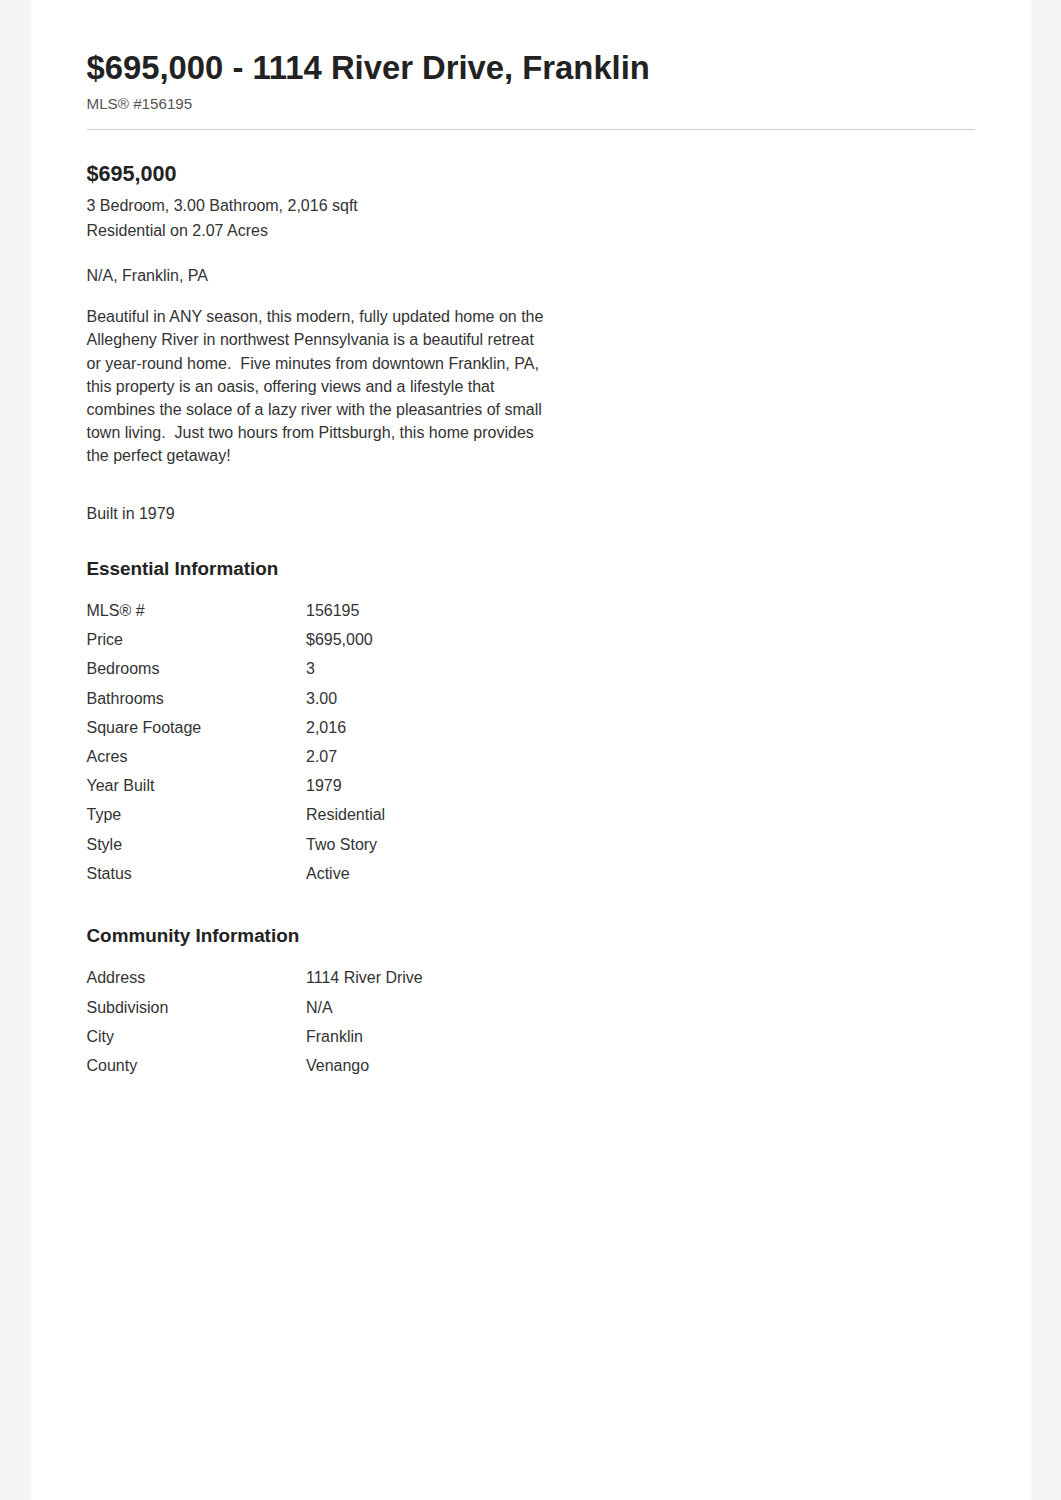$695,000 - 1114 River Drive, Franklin
MLS® #156195
$695,000
3 Bedroom, 3.00 Bathroom, 2,016 sqft
Residential on 2.07 Acres
N/A, Franklin, PA
Beautiful in ANY season, this modern, fully updated home on the Allegheny River in northwest Pennsylvania is a beautiful retreat or year-round home. Five minutes from downtown Franklin, PA, this property is an oasis, offering views and a lifestyle that combines the solace of a lazy river with the pleasantries of small town living. Just two hours from Pittsburgh, this home provides the perfect getaway!
Built in 1979
Essential Information
| MLS® # | 156195 |
| Price | $695,000 |
| Bedrooms | 3 |
| Bathrooms | 3.00 |
| Square Footage | 2,016 |
| Acres | 2.07 |
| Year Built | 1979 |
| Type | Residential |
| Style | Two Story |
| Status | Active |
Community Information
| Address | 1114 River Drive |
| Subdivision | N/A |
| City | Franklin |
| County | Venango |